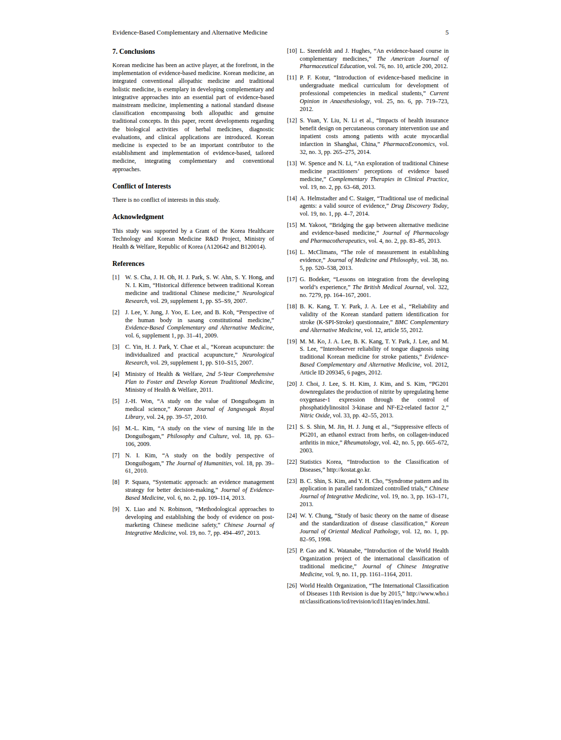Evidence-Based Complementary and Alternative Medicine
5
7. Conclusions
Korean medicine has been an active player, at the forefront, in the implementation of evidence-based medicine. Korean medicine, an integrated conventional allopathic medicine and traditional holistic medicine, is exemplary in developing complementary and integrative approaches into an essential part of evidence-based mainstream medicine, implementing a national standard disease classification encompassing both allopathic and genuine traditional concepts. In this paper, recent developments regarding the biological activities of herbal medicines, diagnostic evaluations, and clinical applications are introduced. Korean medicine is expected to be an important contributor to the establishment and implementation of evidence-based, tailored medicine, integrating complementary and conventional approaches.
Conflict of Interests
There is no conflict of interests in this study.
Acknowledgment
This study was supported by a Grant of the Korea Healthcare Technology and Korean Medicine R&D Project, Ministry of Health & Welfare, Republic of Korea (A120642 and B120014).
References
[1]
W. S. Cha, J. H. Oh, H. J. Park, S. W. Ahn, S. Y. Hong, and N. I. Kim, “Historical difference between traditional Korean medicine and traditional Chinese medicine,” Neurological Research, vol. 29, supplement 1, pp. S5–S9, 2007.
[2]
J. Lee, Y. Jung, J. Yoo, E. Lee, and B. Koh, “Perspective of the human body in sasang constitutional medicine,” Evidence-Based Complementary and Alternative Medicine, vol. 6, supplement 1, pp. 31–41, 2009.
[3]
C. Yin, H. J. Park, Y. Chae et al., “Korean acupuncture: the individualized and practical acupuncture,” Neurological Research, vol. 29, supplement 1, pp. S10–S15, 2007.
[4]
Ministry of Health & Welfare, 2nd 5-Year Comprehensive Plan to Foster and Develop Korean Traditional Medicine, Ministry of Health & Welfare, 2011.
[5]
J.-H. Won, “A study on the value of Donguibogam in medical science,” Korean Journal of Jangseogak Royal Library, vol. 24, pp. 39–57, 2010.
[6]
M.-L. Kim, “A study on the view of nursing life in the Donguibogam,” Philosophy and Culture, vol. 18, pp. 63–106, 2009.
[7]
N. I. Kim, “A study on the bodily perspective of Donguibogam,” The Journal of Humanities, vol. 18, pp. 39–61, 2010.
[8]
P. Squara, “Systematic approach: an evidence management strategy for better decision-making,” Journal of Evidence-Based Medicine, vol. 6, no. 2, pp. 109–114, 2013.
[9]
X. Liao and N. Robinson, “Methodological approaches to developing and establishing the body of evidence on post-marketing Chinese medicine safety,” Chinese Journal of Integrative Medicine, vol. 19, no. 7, pp. 494–497, 2013.
[10]
L. Steenfeldt and J. Hughes, “An evidence-based course in complementary medicines,” The American Journal of Pharmaceutical Education, vol. 76, no. 10, article 200, 2012.
[11]
P. F. Kotur, “Introduction of evidence-based medicine in undergraduate medical curriculum for development of professional competencies in medical students,” Current Opinion in Anaesthesiology, vol. 25, no. 6, pp. 719–723, 2012.
[12]
S. Yuan, Y. Liu, N. Li et al., “Impacts of health insurance benefit design on percutaneous coronary intervention use and inpatient costs among patients with acute myocardial infarction in Shanghai, China,” PharmacoEconomics, vol. 32, no. 3, pp. 265–275, 2014.
[13]
W. Spence and N. Li, “An exploration of traditional Chinese medicine practitioners’ perceptions of evidence based medicine,” Complementary Therapies in Clinical Practice, vol. 19, no. 2, pp. 63–68, 2013.
[14]
A. Helmstadter and C. Staiger, “Traditional use of medicinal agents: a valid source of evidence,” Drug Discovery Today, vol. 19, no. 1, pp. 4–7, 2014.
[15]
M. Yakoot, “Bridging the gap between alternative medicine and evidence-based medicine,” Journal of Pharmacology and Pharmacotherapeutics, vol. 4, no. 2, pp. 83–85, 2013.
[16]
L. McClimans, “The role of measurement in establishing evidence,” Journal of Medicine and Philosophy, vol. 38, no. 5, pp. 520–538, 2013.
[17]
G. Bodeker, “Lessons on integration from the developing world’s experience,” The British Medical Journal, vol. 322, no. 7279, pp. 164–167, 2001.
[18]
B. K. Kang, T. Y. Park, J. A. Lee et al., “Reliability and validity of the Korean standard pattern identification for stroke (K-SPI-Stroke) questionnaire,” BMC Complementary and Alternative Medicine, vol. 12, article 55, 2012.
[19]
M. M. Ko, J. A. Lee, B. K. Kang, T. Y. Park, J. Lee, and M. S. Lee, “Interobserver reliability of tongue diagnosis using traditional Korean medicine for stroke patients,” Evidence-Based Complementary and Alternative Medicine, vol. 2012, Article ID 209345, 6 pages, 2012.
[20]
J. Choi, J. Lee, S. H. Kim, J. Kim, and S. Kim, “PG201 downregulates the production of nitrite by upregulating heme oxygenase-1 expression through the control of phosphatidylinositol 3-kinase and NF-E2-related factor 2,” Nitric Oxide, vol. 33, pp. 42–55, 2013.
[21]
S. S. Shin, M. Jin, H. J. Jung et al., “Suppressive effects of PG201, an ethanol extract from herbs, on collagen-induced arthritis in mice,” Rheumatology, vol. 42, no. 5, pp. 665–672, 2003.
[22]
Statistics Korea, “Introduction to the Classification of Diseases,” http://kostat.go.kr.
[23]
B. C. Shin, S. Kim, and Y. H. Cho, “Syndrome pattern and its application in parallel randomized controlled trials,” Chinese Journal of Integrative Medicine, vol. 19, no. 3, pp. 163–171, 2013.
[24]
W. Y. Chung, “Study of basic theory on the name of disease and the standardization of disease classification,” Korean Journal of Oriental Medical Pathology, vol. 12, no. 1, pp. 82–95, 1998.
[25]
P. Gao and K. Watanabe, “Introduction of the World Health Organization project of the international classification of traditional medicine,” Journal of Chinese Integrative Medicine, vol. 9, no. 11, pp. 1161–1164, 2011.
[26]
World Health Organization, “The International Classification of Diseases 11th Revision is due by 2015,” http://www.who.int/classifications/icd/revision/icd11faq/en/index.html.